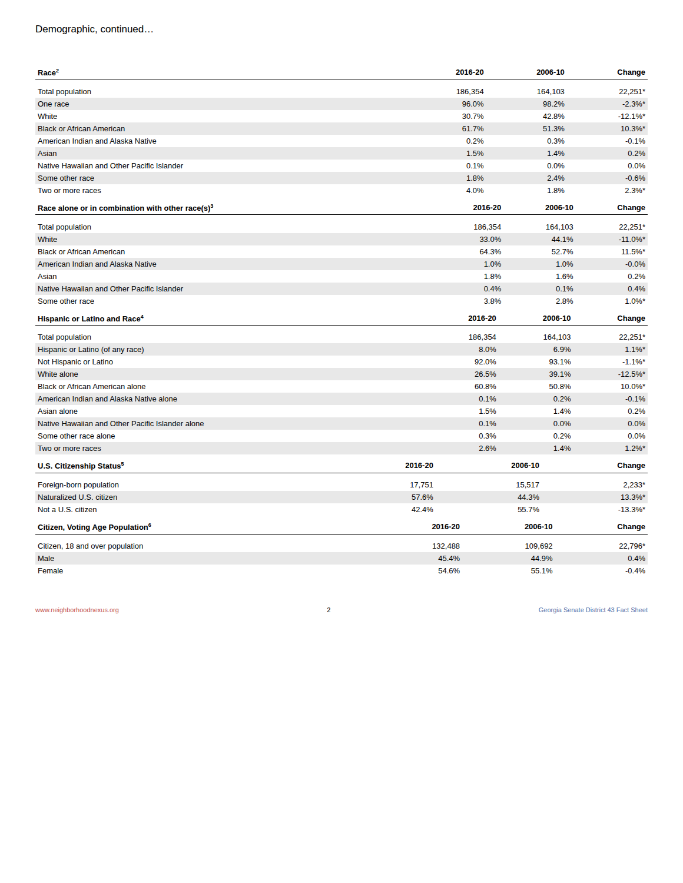Demographic, continued…
| Race 2 | 2016-20 | 2006-10 | Change |
| --- | --- | --- | --- |
| Total population | 186,354 | 164,103 | 22,251* |
| One race | 96.0% | 98.2% | -2.3%* |
| White | 30.7% | 42.8% | -12.1%* |
| Black or African American | 61.7% | 51.3% | 10.3%* |
| American Indian and Alaska Native | 0.2% | 0.3% | -0.1% |
| Asian | 1.5% | 1.4% | 0.2% |
| Native Hawaiian and Other Pacific Islander | 0.1% | 0.0% | 0.0% |
| Some other race | 1.8% | 2.4% | -0.6% |
| Two or more races | 4.0% | 1.8% | 2.3%* |
| Race alone or in combination with other race(s) 3 | 2016-20 | 2006-10 | Change |
| --- | --- | --- | --- |
| Total population | 186,354 | 164,103 | 22,251* |
| White | 33.0% | 44.1% | -11.0%* |
| Black or African American | 64.3% | 52.7% | 11.5%* |
| American Indian and Alaska Native | 1.0% | 1.0% | -0.0% |
| Asian | 1.8% | 1.6% | 0.2% |
| Native Hawaiian and Other Pacific Islander | 0.4% | 0.1% | 0.4% |
| Some other race | 3.8% | 2.8% | 1.0%* |
| Hispanic or Latino and Race 4 | 2016-20 | 2006-10 | Change |
| --- | --- | --- | --- |
| Total population | 186,354 | 164,103 | 22,251* |
| Hispanic or Latino (of any race) | 8.0% | 6.9% | 1.1%* |
| Not Hispanic or Latino | 92.0% | 93.1% | -1.1%* |
| White alone | 26.5% | 39.1% | -12.5%* |
| Black or African American alone | 60.8% | 50.8% | 10.0%* |
| American Indian and Alaska Native alone | 0.1% | 0.2% | -0.1% |
| Asian alone | 1.5% | 1.4% | 0.2% |
| Native Hawaiian and Other Pacific Islander alone | 0.1% | 0.0% | 0.0% |
| Some other race alone | 0.3% | 0.2% | 0.0% |
| Two or more races | 2.6% | 1.4% | 1.2%* |
| U.S. Citizenship Status 5 | 2016-20 | 2006-10 | Change |
| --- | --- | --- | --- |
| Foreign-born population | 17,751 | 15,517 | 2,233* |
| Naturalized U.S. citizen | 57.6% | 44.3% | 13.3%* |
| Not a U.S. citizen | 42.4% | 55.7% | -13.3%* |
| Citizen, Voting Age Population 6 | 2016-20 | 2006-10 | Change |
| --- | --- | --- | --- |
| Citizen, 18 and over population | 132,488 | 109,692 | 22,796* |
| Male | 45.4% | 44.9% | 0.4% |
| Female | 54.6% | 55.1% | -0.4% |
www.neighborhoodnexus.org
2
Georgia Senate District 43 Fact Sheet